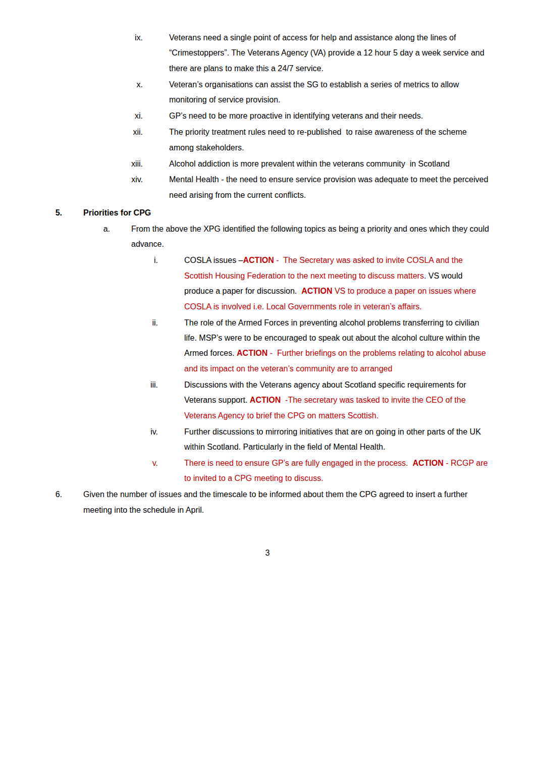ix. Veterans need a single point of access for help and assistance along the lines of “Crimestoppers”. The Veterans Agency (VA) provide a 12 hour 5 day a week service and there are plans to make this a 24/7 service.
x. Veteran’s organisations can assist the SG to establish a series of metrics to allow monitoring of service provision.
xi. GP’s need to be more proactive in identifying veterans and their needs.
xii. The priority treatment rules need to re-published to raise awareness of the scheme among stakeholders.
xiii. Alcohol addiction is more prevalent within the veterans community in Scotland
xiv. Mental Health - the need to ensure service provision was adequate to meet the perceived need arising from the current conflicts.
5. Priorities for CPG
a. From the above the XPG identified the following topics as being a priority and ones which they could advance.
i. COSLA issues –ACTION - The Secretary was asked to invite COSLA and the Scottish Housing Federation to the next meeting to discuss matters. VS would produce a paper for discussion. ACTION VS to produce a paper on issues where COSLA is involved i.e. Local Governments role in veteran’s affairs.
ii. The role of the Armed Forces in preventing alcohol problems transferring to civilian life. MSP’s were to be encouraged to speak out about the alcohol culture within the Armed forces. ACTION - Further briefings on the problems relating to alcohol abuse and its impact on the veteran’s community are to arranged
iii. Discussions with the Veterans agency about Scotland specific requirements for Veterans support. ACTION -The secretary was tasked to invite the CEO of the Veterans Agency to brief the CPG on matters Scottish.
iv. Further discussions to mirroring initiatives that are on going in other parts of the UK within Scotland. Particularly in the field of Mental Health.
v. There is need to ensure GP’s are fully engaged in the process. ACTION - RCGP are to invited to a CPG meeting to discuss.
6. Given the number of issues and the timescale to be informed about them the CPG agreed to insert a further meeting into the schedule in April.
3